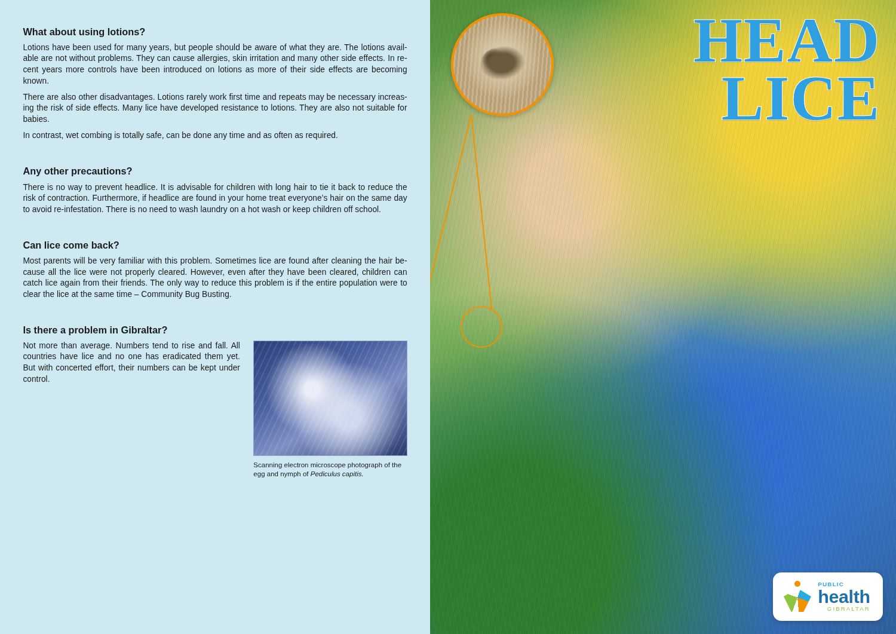What about using lotions?
Lotions have been used for many years, but people should be aware of what they are. The lotions available are not without problems. They can cause allergies, skin irritation and many other side effects. In recent years more controls have been introduced on lotions as more of their side effects are becoming known.
There are also other disadvantages. Lotions rarely work first time and repeats may be necessary increasing the risk of side effects. Many lice have developed resistance to lotions. They are also not suitable for babies.
In contrast, wet combing is totally safe, can be done any time and as often as required.
Any other precautions?
There is no way to prevent headlice. It is advisable for children with long hair to tie it back to reduce the risk of contraction. Furthermore, if headlice are found in your home treat everyone’s hair on the same day to avoid re-infestation. There is no need to wash laundry on a hot wash or keep children off school.
Can lice come back?
Most parents will be very familiar with this problem. Sometimes lice are found after cleaning the hair because all the lice were not properly cleared. However, even after they have been cleared, children can catch lice again from their friends. The only way to reduce this problem is if the entire population were to clear the lice at the same time – Community Bug Busting.
Is there a problem in Gibraltar?
Not more than average. Numbers tend to rise and fall. All countries have lice and no one has eradicated them yet. But with concerted effort, their numbers can be kept under control.
Scanning electron microscope photograph of the egg and nymph of Pediculus capitis.
HEAD LICE
Public
health
Gibraltar